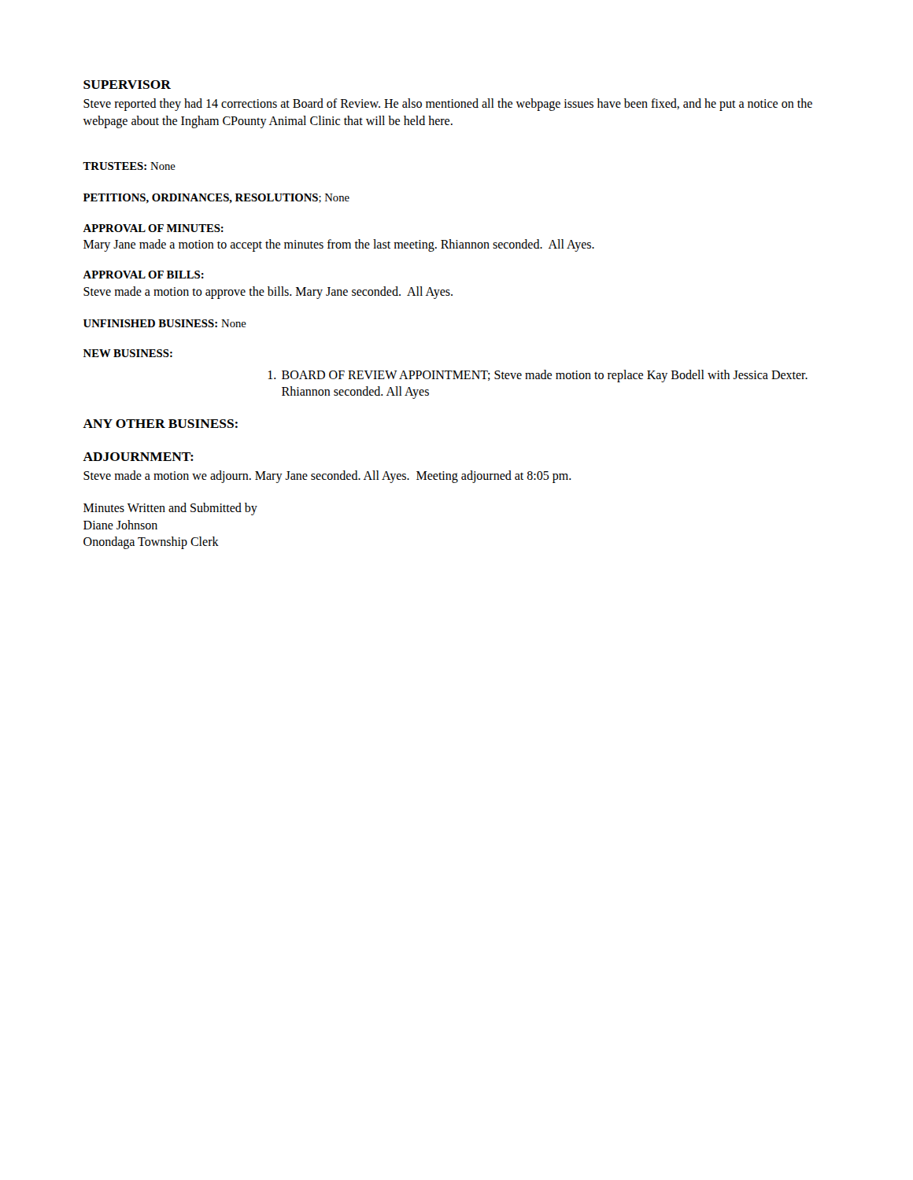SUPERVISOR
Steve reported they had 14 corrections at Board of Review. He also mentioned all the webpage issues have been fixed, and he put a notice on the webpage about the Ingham CPounty Animal Clinic that will be held here.
TRUSTEES: None
PETITIONS, ORDINANCES, RESOLUTIONS; None
APPROVAL OF MINUTES:
Mary Jane made a motion to accept the minutes from the last meeting. Rhiannon seconded. All Ayes.
APPROVAL OF BILLS:
Steve made a motion to approve the bills. Mary Jane seconded. All Ayes.
UNFINISHED BUSINESS: None
NEW BUSINESS:
BOARD OF REVIEW APPOINTMENT; Steve made motion to replace Kay Bodell with Jessica Dexter. Rhiannon seconded. All Ayes
ANY OTHER BUSINESS:
ADJOURNMENT:
Steve made a motion we adjourn. Mary Jane seconded. All Ayes. Meeting adjourned at 8:05 pm.
Minutes Written and Submitted by
Diane Johnson
Onondaga Township Clerk